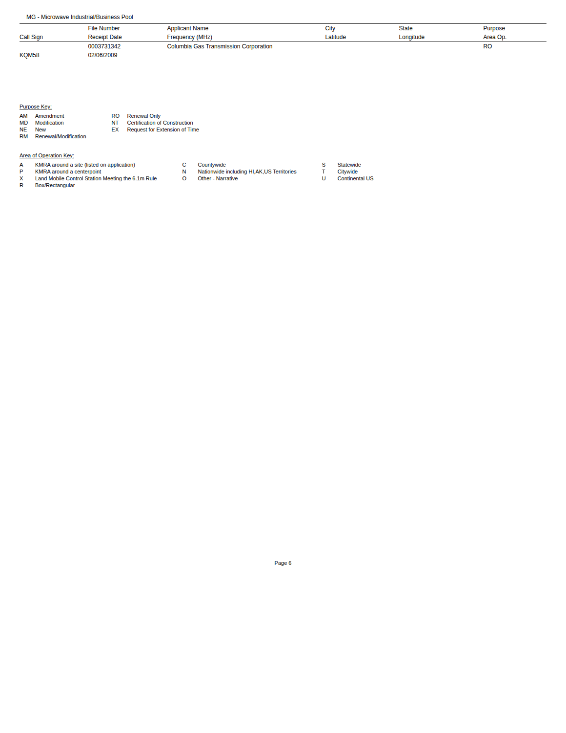MG - Microwave Industrial/Business Pool
| | File Number | Applicant Name | City | State | Purpose |
| Call Sign | Receipt Date | Frequency (MHz) | Latitude | Longitude | Area Op. |
| | 0003731342 | Columbia Gas Transmission Corporation | | | RO |
| KQM58 | 02/06/2009 | | | | |
Purpose Key:
| AM | Amendment | | RO | Renewal Only |
| MD | Modification | | NT | Certification of Construction |
| NE | New | | EX | Request for Extension of Time |
| RM | Renewal/Modification | | | |
Area of Operation Key:
| A | KMRA around a site (listed on application) | | C | Countywide | | S | Statewide |
| P | KMRA around a centerpoint | | N | Nationwide including HI,AK,US Territories | | T | Citywide |
| X | Land Mobile Control Station Meeting the 6.1m Rule | | O | Other - Narrative | | U | Continental US |
| R | Box/Rectangular | | | | | | |
Page 6